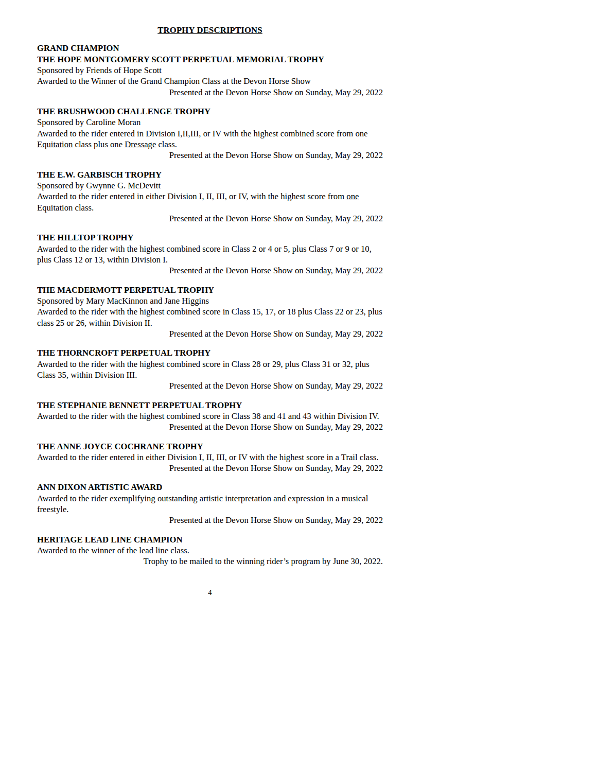TROPHY DESCRIPTIONS
GRAND CHAMPION
THE HOPE MONTGOMERY SCOTT PERPETUAL MEMORIAL TROPHY
Sponsored by Friends of Hope Scott
Awarded to the Winner of the Grand Champion Class at the Devon Horse Show
Presented at the Devon Horse Show on Sunday, May 29, 2022
THE BRUSHWOOD CHALLENGE TROPHY
Sponsored by Caroline Moran
Awarded to the rider entered in Division I,II,III, or IV with the highest combined score from one Equitation class plus one Dressage class.
Presented at the Devon Horse Show on Sunday, May 29, 2022
THE E.W. GARBISCH TROPHY
Sponsored by Gwynne G. McDevitt
Awarded to the rider entered in either Division I, II, III, or IV, with the highest score from one Equitation class.
Presented at the Devon Horse Show on Sunday, May 29, 2022
THE HILLTOP TROPHY
Awarded to the rider with the highest combined score in Class 2 or 4 or 5, plus Class 7 or 9 or 10, plus Class 12 or 13, within Division I.
Presented at the Devon Horse Show on Sunday, May 29, 2022
THE MACDERMOTT PERPETUAL TROPHY
Sponsored by Mary MacKinnon and Jane Higgins
Awarded to the rider with the highest combined score in Class 15, 17, or 18 plus Class 22 or 23, plus class 25 or 26, within Division II.
Presented at the Devon Horse Show on Sunday, May 29, 2022
THE THORNCROFT PERPETUAL TROPHY
Awarded to the rider with the highest combined score in Class 28 or 29, plus Class 31 or 32, plus Class 35, within Division III.
Presented at the Devon Horse Show on Sunday, May 29, 2022
THE STEPHANIE BENNETT PERPETUAL TROPHY
Awarded to the rider with the highest combined score in Class 38 and 41 and 43 within Division IV.
Presented at the Devon Horse Show on Sunday, May 29, 2022
THE ANNE JOYCE COCHRANE TROPHY
Awarded to the rider entered in either Division I, II, III, or IV with the highest score in a Trail class.
Presented at the Devon Horse Show on Sunday, May 29, 2022
ANN DIXON ARTISTIC AWARD
Awarded to the rider exemplifying outstanding artistic interpretation and expression in a musical freestyle.
Presented at the Devon Horse Show on Sunday, May 29, 2022
HERITAGE LEAD LINE CHAMPION
Awarded to the winner of the lead line class.
Trophy to be mailed to the winning rider’s program by June 30, 2022.
4